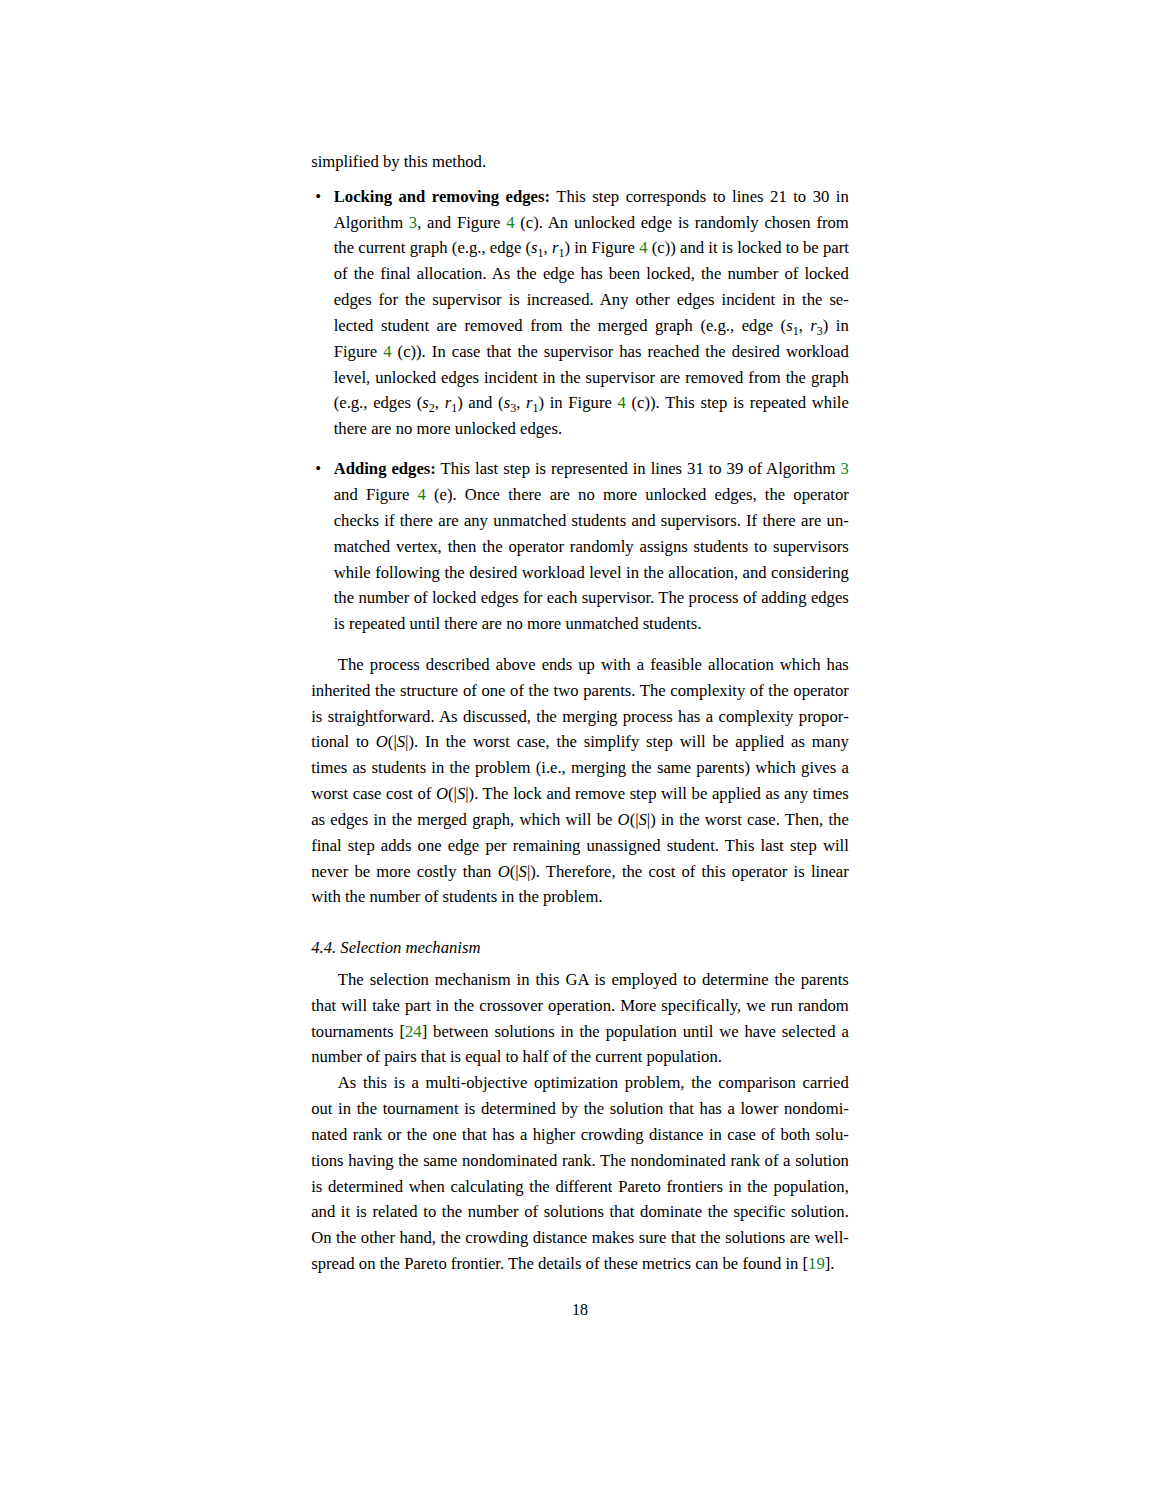simplified by this method.
Locking and removing edges: This step corresponds to lines 21 to 30 in Algorithm 3, and Figure 4 (c). An unlocked edge is randomly chosen from the current graph (e.g., edge (s1, r1) in Figure 4 (c)) and it is locked to be part of the final allocation. As the edge has been locked, the number of locked edges for the supervisor is increased. Any other edges incident in the selected student are removed from the merged graph (e.g., edge (s1, r3) in Figure 4 (c)). In case that the supervisor has reached the desired workload level, unlocked edges incident in the supervisor are removed from the graph (e.g., edges (s2, r1) and (s3, r1) in Figure 4 (c)). This step is repeated while there are no more unlocked edges.
Adding edges: This last step is represented in lines 31 to 39 of Algorithm 3 and Figure 4 (e). Once there are no more unlocked edges, the operator checks if there are any unmatched students and supervisors. If there are unmatched vertex, then the operator randomly assigns students to supervisors while following the desired workload level in the allocation, and considering the number of locked edges for each supervisor. The process of adding edges is repeated until there are no more unmatched students.
The process described above ends up with a feasible allocation which has inherited the structure of one of the two parents. The complexity of the operator is straightforward. As discussed, the merging process has a complexity proportional to O(|S|). In the worst case, the simplify step will be applied as many times as students in the problem (i.e., merging the same parents) which gives a worst case cost of O(|S|). The lock and remove step will be applied as any times as edges in the merged graph, which will be O(|S|) in the worst case. Then, the final step adds one edge per remaining unassigned student. This last step will never be more costly than O(|S|). Therefore, the cost of this operator is linear with the number of students in the problem.
4.4. Selection mechanism
The selection mechanism in this GA is employed to determine the parents that will take part in the crossover operation. More specifically, we run random tournaments [24] between solutions in the population until we have selected a number of pairs that is equal to half of the current population.
As this is a multi-objective optimization problem, the comparison carried out in the tournament is determined by the solution that has a lower nondominated rank or the one that has a higher crowding distance in case of both solutions having the same nondominated rank. The nondominated rank of a solution is determined when calculating the different Pareto frontiers in the population, and it is related to the number of solutions that dominate the specific solution. On the other hand, the crowding distance makes sure that the solutions are well-spread on the Pareto frontier. The details of these metrics can be found in [19].
18